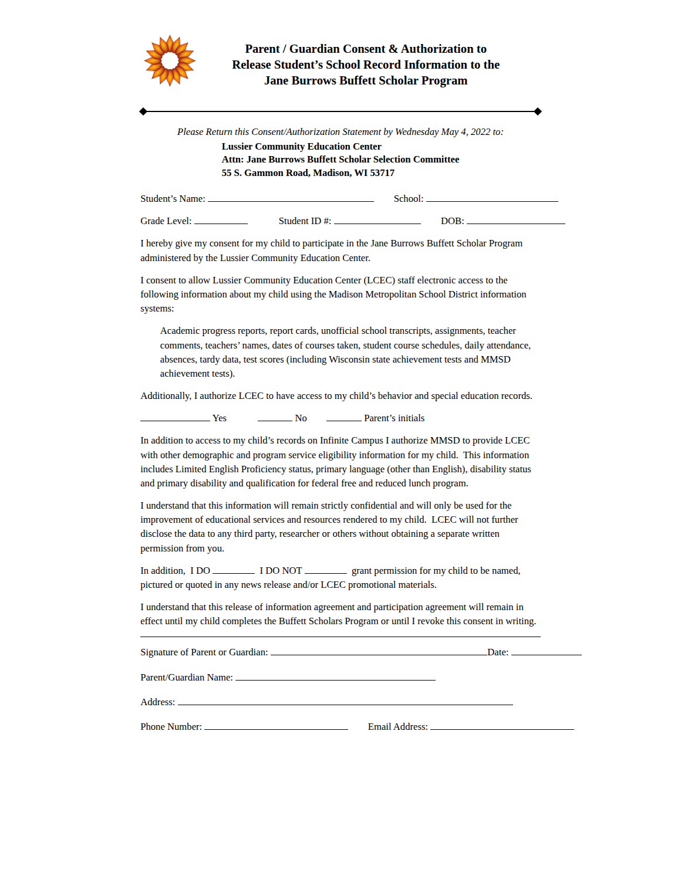Parent / Guardian Consent & Authorization to
Release Student’s School Record Information to the
Jane Burrows Buffett Scholar Program
Please Return this Consent/Authorization Statement by Wednesday May 4, 2022 to:
Lussier Community Education Center
Attn: Jane Burrows Buffett Scholar Selection Committee
55 S. Gammon Road, Madison, WI 53717
Student’s Name: School:
Grade Level: Student ID #: DOB:
I hereby give my consent for my child to participate in the Jane Burrows Buffett Scholar Program administered by the Lussier Community Education Center.
I consent to allow Lussier Community Education Center (LCEC) staff electronic access to the following information about my child using the Madison Metropolitan School District information systems:
Academic progress reports, report cards, unofficial school transcripts, assignments, teacher comments, teachers’ names, dates of courses taken, student course schedules, daily attendance, absences, tardy data, test scores (including Wisconsin state achievement tests and MMSD achievement tests).
Additionally, I authorize LCEC to have access to my child’s behavior and special education records.
Yes No Parent’s initials
In addition to access to my child’s records on Infinite Campus I authorize MMSD to provide LCEC with other demographic and program service eligibility information for my child. This information includes Limited English Proficiency status, primary language (other than English), disability status and primary disability and qualification for federal free and reduced lunch program.
I understand that this information will remain strictly confidential and will only be used for the improvement of educational services and resources rendered to my child. LCEC will not further disclose the data to any third party, researcher or others without obtaining a separate written permission from you.
In addition, I DO I DO NOT grant permission for my child to be named, pictured or quoted in any news release and/or LCEC promotional materials.
I understand that this release of information agreement and participation agreement will remain in effect until my child completes the Buffett Scholars Program or until I revoke this consent in writing.
Signature of Parent or Guardian: Date:
Parent/Guardian Name:
Address:
Phone Number: Email Address: